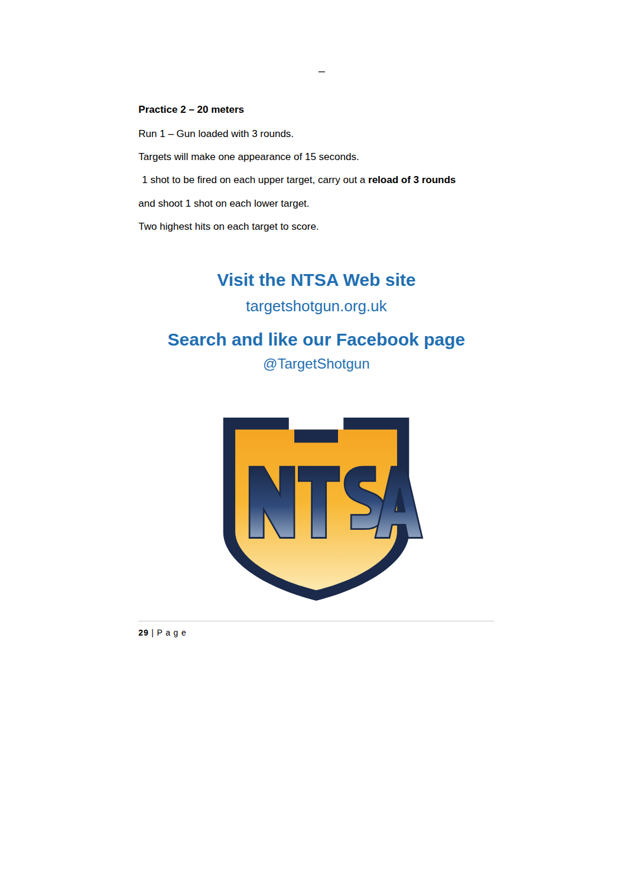–
Practice 2 – 20 meters
Run 1 – Gun loaded with 3 rounds.
Targets will make one appearance of 15 seconds.
1 shot to be fired on each upper target, carry out a reload of 3 rounds
and shoot 1 shot on each lower target.
Two highest hits on each target to score.
Visit the NTSA Web site
targetshotgun.org.uk
Search and like our Facebook page
@TargetShotgun
29 | P a g e